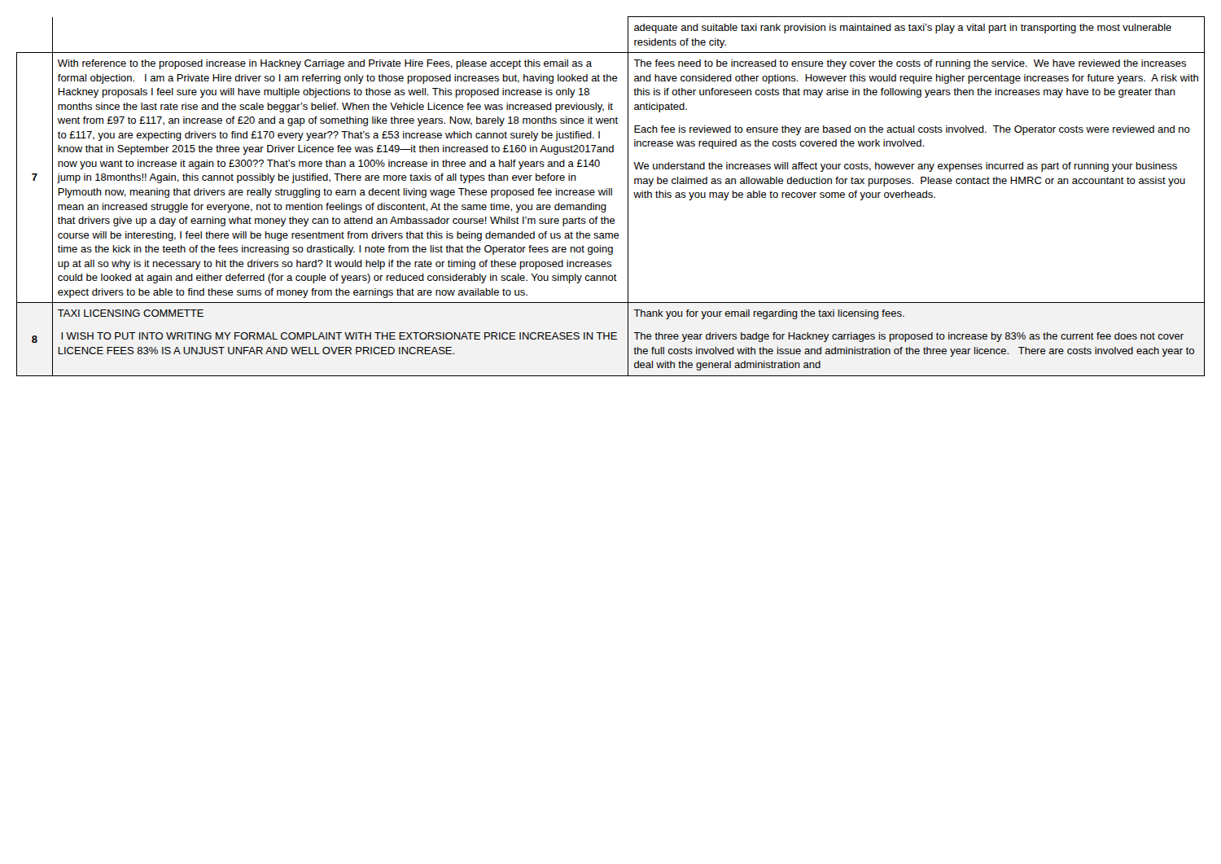| | | adequate and suitable taxi rank provision is maintained as taxi’s play a vital part in transporting the most vulnerable residents of the city. |
| 7 | With reference to the proposed increase in Hackney Carriage and Private Hire Fees, please accept this email as a formal objection. I am a Private Hire driver so I am referring only to those proposed increases but, having looked at the Hackney proposals I feel sure you will have multiple objections to those as well. This proposed increase is only 18 months since the last rate rise and the scale beggar’s belief. When the Vehicle Licence fee was increased previously, it went from £97 to £117, an increase of £20 and a gap of something like three years. Now, barely 18 months since it went to £117, you are expecting drivers to find £170 every year?? That’s a £53 increase which cannot surely be justified. I know that in September 2015 the three year Driver Licence fee was £149—it then increased to £160 in August2017and now you want to increase it again to £300?? That’s more than a 100% increase in three and a half years and a £140 jump in 18months!! Again, this cannot possibly be justified, There are more taxis of all types than ever before in Plymouth now, meaning that drivers are really struggling to earn a decent living wage These proposed fee increase will mean an increased struggle for everyone, not to mention feelings of discontent, At the same time, you are demanding that drivers give up a day of earning what money they can to attend an Ambassador course! Whilst I’m sure parts of the course will be interesting, I feel there will be huge resentment from drivers that this is being demanded of us at the same time as the kick in the teeth of the fees increasing so drastically. I note from the list that the Operator fees are not going up at all so why is it necessary to hit the drivers so hard? It would help if the rate or timing of these proposed increases could be looked at again and either deferred (for a couple of years) or reduced considerably in scale. You simply cannot expect drivers to be able to find these sums of money from the earnings that are now available to us. | The fees need to be increased to ensure they cover the costs of running the service. We have reviewed the increases and have considered other options. However this would require higher percentage increases for future years. A risk with this is if other unforeseen costs that may arise in the following years then the increases may have to be greater than anticipated. Each fee is reviewed to ensure they are based on the actual costs involved. The Operator costs were reviewed and no increase was required as the costs covered the work involved. We understand the increases will affect your costs, however any expenses incurred as part of running your business may be claimed as an allowable deduction for tax purposes. Please contact the HMRC or an accountant to assist you with this as you may be able to recover some of your overheads. |
| 8 | TAXI LICENSING COMMETTE I WISH TO PUT INTO WRITING MY FORMAL COMPLAINT WITH THE EXTORSIONATE PRICE INCREASES IN THE LICENCE FEES 83% IS A UNJUST UNFAR AND WELL OVER PRICED INCREASE. | Thank you for your email regarding the taxi licensing fees. The three year drivers badge for Hackney carriages is proposed to increase by 83% as the current fee does not cover the full costs involved with the issue and administration of the three year licence. There are costs involved each year to deal with the general administration and |